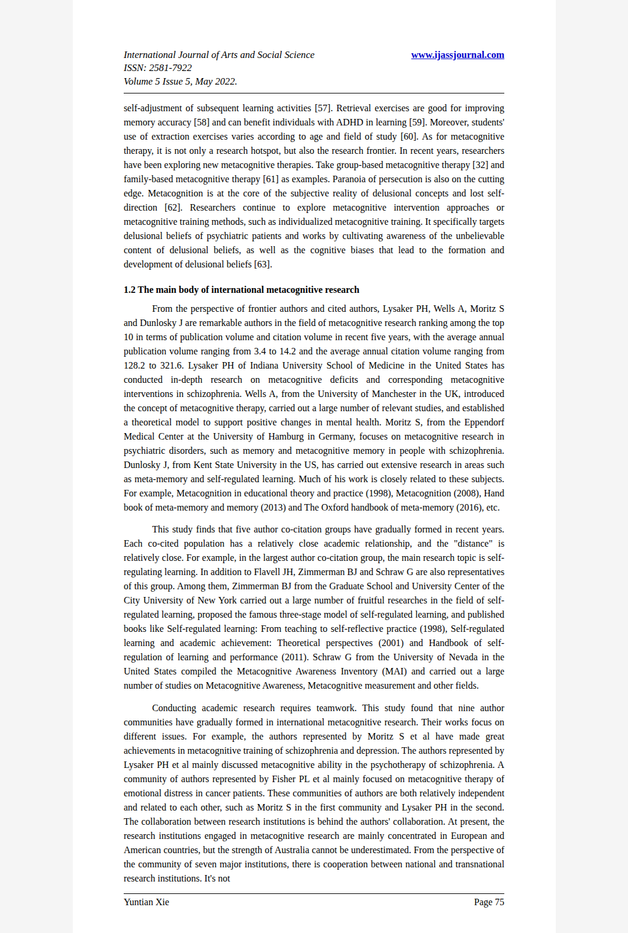International Journal of Arts and Social Science
ISSN: 2581-7922
Volume 5 Issue 5, May 2022.
www.ijassjournal.com
self-adjustment of subsequent learning activities [57]. Retrieval exercises are good for improving memory accuracy [58] and can benefit individuals with ADHD in learning [59]. Moreover, students' use of extraction exercises varies according to age and field of study [60]. As for metacognitive therapy, it is not only a research hotspot, but also the research frontier. In recent years, researchers have been exploring new metacognitive therapies. Take group-based metacognitive therapy [32] and family-based metacognitive therapy [61] as examples. Paranoia of persecution is also on the cutting edge. Metacognition is at the core of the subjective reality of delusional concepts and lost self-direction [62]. Researchers continue to explore metacognitive intervention approaches or metacognitive training methods, such as individualized metacognitive training. It specifically targets delusional beliefs of psychiatric patients and works by cultivating awareness of the unbelievable content of delusional beliefs, as well as the cognitive biases that lead to the formation and development of delusional beliefs [63].
1.2 The main body of international metacognitive research
From the perspective of frontier authors and cited authors, Lysaker PH, Wells A, Moritz S and Dunlosky J are remarkable authors in the field of metacognitive research ranking among the top 10 in terms of publication volume and citation volume in recent five years, with the average annual publication volume ranging from 3.4 to 14.2 and the average annual citation volume ranging from 128.2 to 321.6. Lysaker PH of Indiana University School of Medicine in the United States has conducted in-depth research on metacognitive deficits and corresponding metacognitive interventions in schizophrenia. Wells A, from the University of Manchester in the UK, introduced the concept of metacognitive therapy, carried out a large number of relevant studies, and established a theoretical model to support positive changes in mental health. Moritz S, from the Eppendorf Medical Center at the University of Hamburg in Germany, focuses on metacognitive research in psychiatric disorders, such as memory and metacognitive memory in people with schizophrenia. Dunlosky J, from Kent State University in the US, has carried out extensive research in areas such as meta-memory and self-regulated learning. Much of his work is closely related to these subjects. For example, Metacognition in educational theory and practice (1998), Metacognition (2008), Hand book of meta-memory and memory (2013) and The Oxford handbook of meta-memory (2016), etc.
This study finds that five author co-citation groups have gradually formed in recent years. Each co-cited population has a relatively close academic relationship, and the "distance" is relatively close. For example, in the largest author co-citation group, the main research topic is self-regulating learning. In addition to Flavell JH, Zimmerman BJ and Schraw G are also representatives of this group. Among them, Zimmerman BJ from the Graduate School and University Center of the City University of New York carried out a large number of fruitful researches in the field of self-regulated learning, proposed the famous three-stage model of self-regulated learning, and published books like Self-regulated learning: From teaching to self-reflective practice (1998), Self-regulated learning and academic achievement: Theoretical perspectives (2001) and Handbook of self-regulation of learning and performance (2011). Schraw G from the University of Nevada in the United States compiled the Metacognitive Awareness Inventory (MAI) and carried out a large number of studies on Metacognitive Awareness, Metacognitive measurement and other fields.
Conducting academic research requires teamwork. This study found that nine author communities have gradually formed in international metacognitive research. Their works focus on different issues. For example, the authors represented by Moritz S et al have made great achievements in metacognitive training of schizophrenia and depression. The authors represented by Lysaker PH et al mainly discussed metacognitive ability in the psychotherapy of schizophrenia. A community of authors represented by Fisher PL et al mainly focused on metacognitive therapy of emotional distress in cancer patients. These communities of authors are both relatively independent and related to each other, such as Moritz S in the first community and Lysaker PH in the second. The collaboration between research institutions is behind the authors' collaboration. At present, the research institutions engaged in metacognitive research are mainly concentrated in European and American countries, but the strength of Australia cannot be underestimated. From the perspective of the community of seven major institutions, there is cooperation between national and transnational research institutions. It's not
Yuntian Xie Page 75